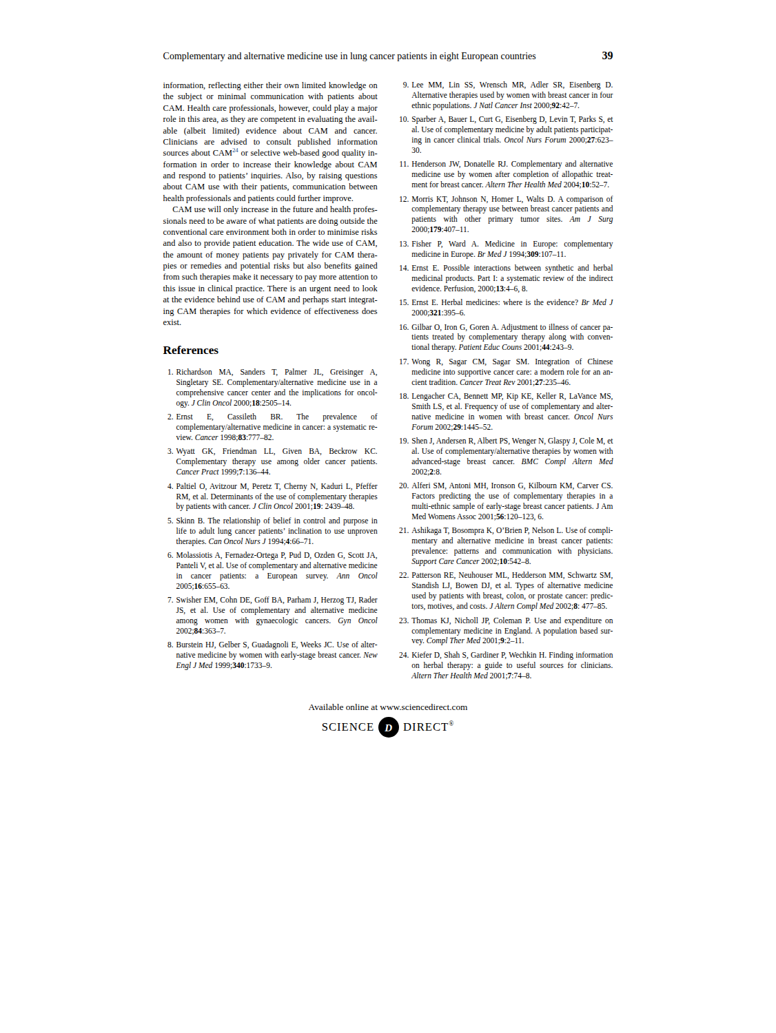Complementary and alternative medicine use in lung cancer patients in eight European countries 39
information, reflecting either their own limited knowledge on the subject or minimal communication with patients about CAM. Health care professionals, however, could play a major role in this area, as they are competent in evaluating the available (albeit limited) evidence about CAM and cancer. Clinicians are advised to consult published information sources about CAM24 or selective web-based good quality information in order to increase their knowledge about CAM and respond to patients’ inquiries. Also, by raising questions about CAM use with their patients, communication between health professionals and patients could further improve.
CAM use will only increase in the future and health professionals need to be aware of what patients are doing outside the conventional care environment both in order to minimise risks and also to provide patient education. The wide use of CAM, the amount of money patients pay privately for CAM therapies or remedies and potential risks but also benefits gained from such therapies make it necessary to pay more attention to this issue in clinical practice. There is an urgent need to look at the evidence behind use of CAM and perhaps start integrating CAM therapies for which evidence of effectiveness does exist.
References
Richardson MA, Sanders T, Palmer JL, Greisinger A, Singletary SE. Complementary/alternative medicine use in a comprehensive cancer center and the implications for oncology. J Clin Oncol 2000;18:2505–14.
Ernst E, Cassileth BR. The prevalence of complementary/alternative medicine in cancer: a systematic review. Cancer 1998;83:777–82.
Wyatt GK, Friendman LL, Given BA, Beckrow KC. Complementary therapy use among older cancer patients. Cancer Pract 1999;7:136–44.
Paltiel O, Avitzour M, Peretz T, Cherny N, Kaduri L, Pfeffer RM, et al. Determinants of the use of complementary therapies by patients with cancer. J Clin Oncol 2001;19: 2439–48.
Skinn B. The relationship of belief in control and purpose in life to adult lung cancer patients’ inclination to use unproven therapies. Can Oncol Nurs J 1994;4:66–71.
Molassiotis A, Fernadez-Ortega P, Pud D, Ozden G, Scott JA, Panteli V, et al. Use of complementary and alternative medicine in cancer patients: a European survey. Ann Oncol 2005;16:655–63.
Swisher EM, Cohn DE, Goff BA, Parham J, Herzog TJ, Rader JS, et al. Use of complementary and alternative medicine among women with gynaecologic cancers. Gyn Oncol 2002;84:363–7.
Burstein HJ, Gelber S, Guadagnoli E, Weeks JC. Use of alternative medicine by women with early-stage breast cancer. New Engl J Med 1999;340:1733–9.
Lee MM, Lin SS, Wrensch MR, Adler SR, Eisenberg D. Alternative therapies used by women with breast cancer in four ethnic populations. J Natl Cancer Inst 2000;92:42–7.
Sparber A, Bauer L, Curt G, Eisenberg D, Levin T, Parks S, et al. Use of complementary medicine by adult patients participating in cancer clinical trials. Oncol Nurs Forum 2000;27:623–30.
Henderson JW, Donatelle RJ. Complementary and alternative medicine use by women after completion of allopathic treatment for breast cancer. Altern Ther Health Med 2004;10:52–7.
Morris KT, Johnson N, Homer L, Walts D. A comparison of complementary therapy use between breast cancer patients and patients with other primary tumor sites. Am J Surg 2000;179:407–11.
Fisher P, Ward A. Medicine in Europe: complementary medicine in Europe. Br Med J 1994;309:107–11.
Ernst E. Possible interactions between synthetic and herbal medicinal products. Part I: a systematic review of the indirect evidence. Perfusion, 2000;13:4–6, 8.
Ernst E. Herbal medicines: where is the evidence? Br Med J 2000;321:395–6.
Gilbar O, Iron G, Goren A. Adjustment to illness of cancer patients treated by complementary therapy along with conventional therapy. Patient Educ Couns 2001;44:243–9.
Wong R, Sagar CM, Sagar SM. Integration of Chinese medicine into supportive cancer care: a modern role for an ancient tradition. Cancer Treat Rev 2001;27:235–46.
Lengacher CA, Bennett MP, Kip KE, Keller R, LaVance MS, Smith LS, et al. Frequency of use of complementary and alternative medicine in women with breast cancer. Oncol Nurs Forum 2002;29:1445–52.
Shen J, Andersen R, Albert PS, Wenger N, Glaspy J, Cole M, et al. Use of complementary/alternative therapies by women with advanced-stage breast cancer. BMC Compl Altern Med 2002;2:8.
Alferi SM, Antoni MH, Ironson G, Kilbourn KM, Carver CS. Factors predicting the use of complementary therapies in a multi-ethnic sample of early-stage breast cancer patients. J Am Med Womens Assoc 2001;56:120–123, 6.
Ashikaga T, Bosompra K, O’Brien P, Nelson L. Use of complimentary and alternative medicine in breast cancer patients: prevalence: patterns and communication with physicians. Support Care Cancer 2002;10:542–8.
Patterson RE, Neuhouser ML, Hedderson MM, Schwartz SM, Standish LJ, Bowen DJ, et al. Types of alternative medicine used by patients with breast, colon, or prostate cancer: predictors, motives, and costs. J Altern Compl Med 2002;8: 477–85.
Thomas KJ, Nicholl JP, Coleman P. Use and expenditure on complementary medicine in England. A population based survey. Compl Ther Med 2001;9:2–11.
Kiefer D, Shah S, Gardiner P, Wechkin H. Finding information on herbal therapy: a guide to useful sources for clinicians. Altern Ther Health Med 2001;7:74–8.
Available online at www.sciencedirect.com
SCIENCE dDIRECT®